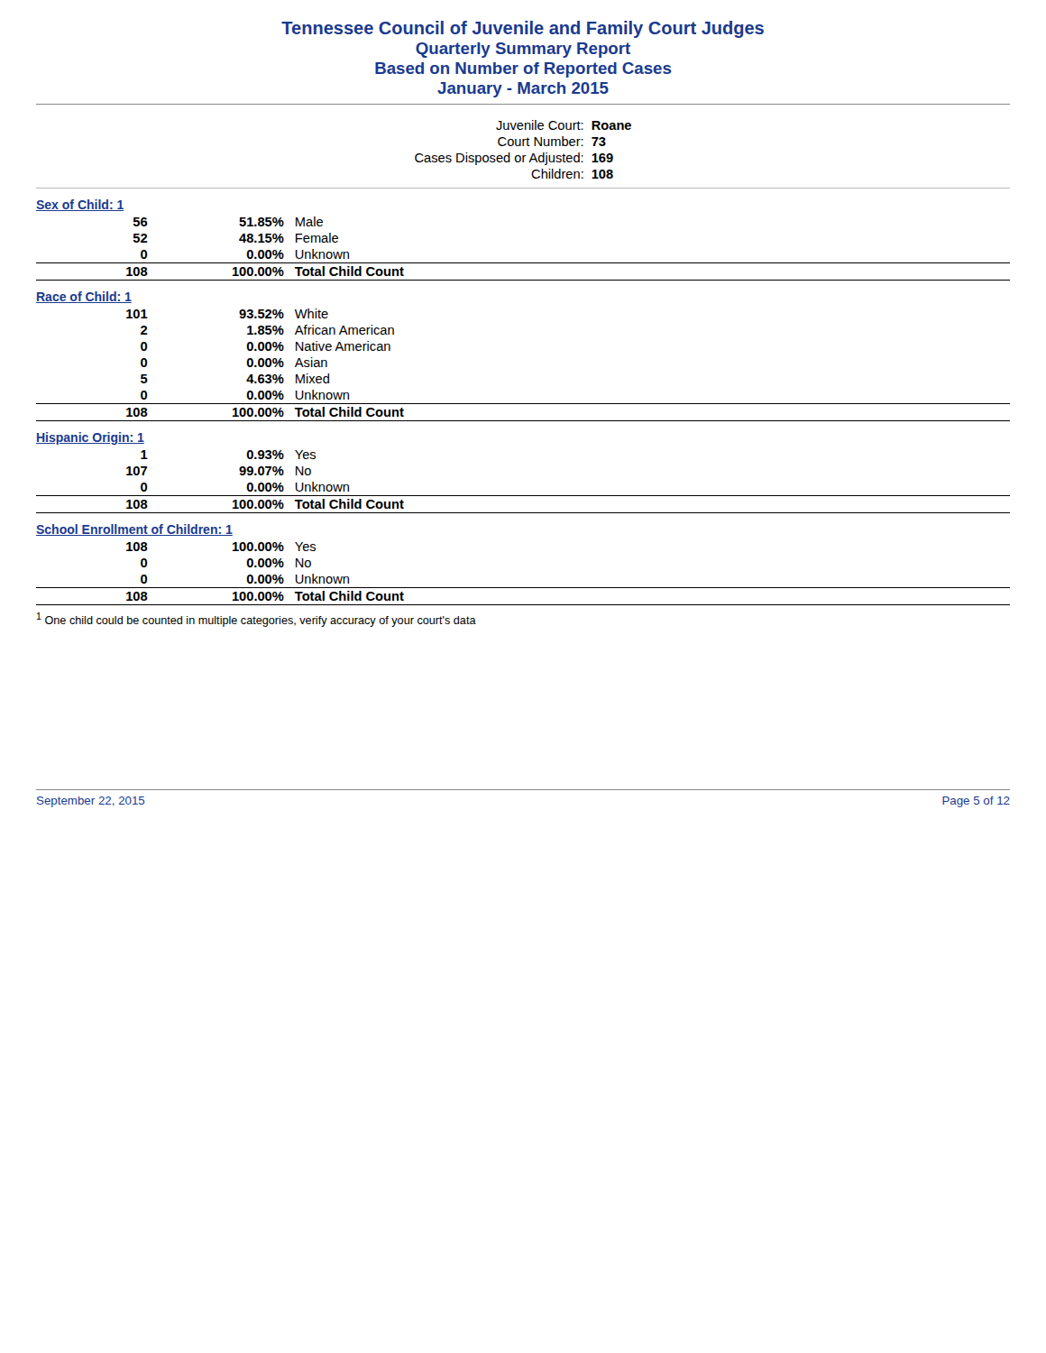Tennessee Council of Juvenile and Family Court Judges
Quarterly Summary Report
Based on Number of Reported Cases
January - March 2015
| Juvenile Court: | Roane |
| Court Number: | 73 |
| Cases Disposed or Adjusted: | 169 |
| Children: | 108 |
Sex of Child: 1
| 56 | 51.85% | Male |
| 52 | 48.15% | Female |
| 0 | 0.00% | Unknown |
| 108 | 100.00% | Total Child Count |
Race of Child: 1
| 101 | 93.52% | White |
| 2 | 1.85% | African American |
| 0 | 0.00% | Native American |
| 0 | 0.00% | Asian |
| 5 | 4.63% | Mixed |
| 0 | 0.00% | Unknown |
| 108 | 100.00% | Total Child Count |
Hispanic Origin: 1
| 1 | 0.93% | Yes |
| 107 | 99.07% | No |
| 0 | 0.00% | Unknown |
| 108 | 100.00% | Total Child Count |
School Enrollment of Children: 1
| 108 | 100.00% | Yes |
| 0 | 0.00% | No |
| 0 | 0.00% | Unknown |
| 108 | 100.00% | Total Child Count |
1 One child could be counted in multiple categories, verify accuracy of your court's data
September 22, 2015 Page 5 of 12